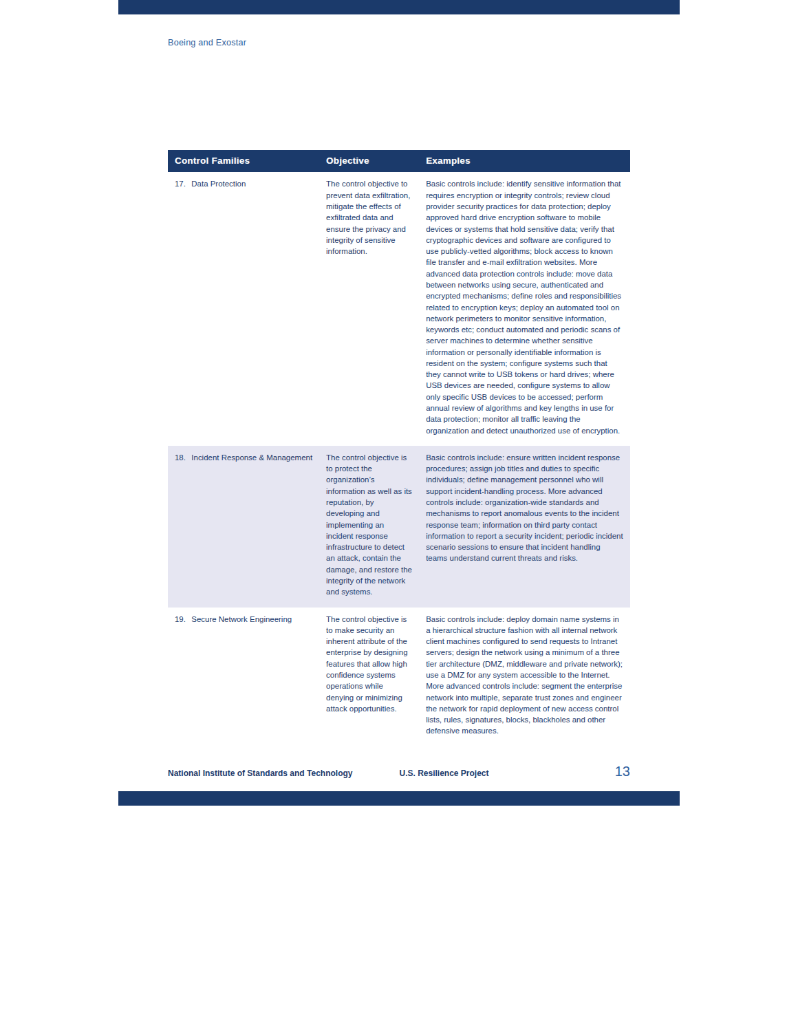Boeing and Exostar
| Control Families | Objective | Examples |
| --- | --- | --- |
| 17. Data Protection | The control objective to prevent data exfiltration, mitigate the effects of exfiltrated data and ensure the privacy and integrity of sensitive information. | Basic controls include: identify sensitive information that requires encryption or integrity controls; review cloud provider security practices for data protection; deploy approved hard drive encryption software to mobile devices or systems that hold sensitive data; verify that cryptographic devices and software are configured to use publicly-vetted algorithms; block access to known file transfer and e-mail exfiltration websites. More advanced data protection controls include: move data between networks using secure, authenticated and encrypted mechanisms; define roles and responsibilities related to encryption keys; deploy an automated tool on network perimeters to monitor sensitive information, keywords etc; conduct automated and periodic scans of server machines to determine whether sensitive information or personally identifiable information is resident on the system; configure systems such that they cannot write to USB tokens or hard drives; where USB devices are needed, configure systems to allow only specific USB devices to be accessed; perform annual review of algorithms and key lengths in use for data protection; monitor all traffic leaving the organization and detect unauthorized use of encryption. |
| 18. Incident Response & Management | The control objective is to protect the organization’s information as well as its reputation, by developing and implementing an incident response infrastructure to detect an attack, contain the damage, and restore the integrity of the network and systems. | Basic controls include: ensure written incident response procedures; assign job titles and duties to specific individuals; define management personnel who will support incident-handling process. More advanced controls include: organization-wide standards and mechanisms to report anomalous events to the incident response team; information on third party contact information to report a security incident; periodic incident scenario sessions to ensure that incident handling teams understand current threats and risks. |
| 19. Secure Network Engineering | The control objective is to make security an inherent attribute of the enterprise by designing features that allow high confidence systems operations while denying or minimizing attack opportunities. | Basic controls include: deploy domain name systems in a hierarchical structure fashion with all internal network client machines configured to send requests to Intranet servers; design the network using a minimum of a three tier architecture (DMZ, middleware and private network); use a DMZ for any system accessible to the Internet. More advanced controls include: segment the enterprise network into multiple, separate trust zones and engineer the network for rapid deployment of new access control lists, rules, signatures, blocks, blackholes and other defensive measures. |
National Institute of Standards and Technology
U.S. Resilience Project
13